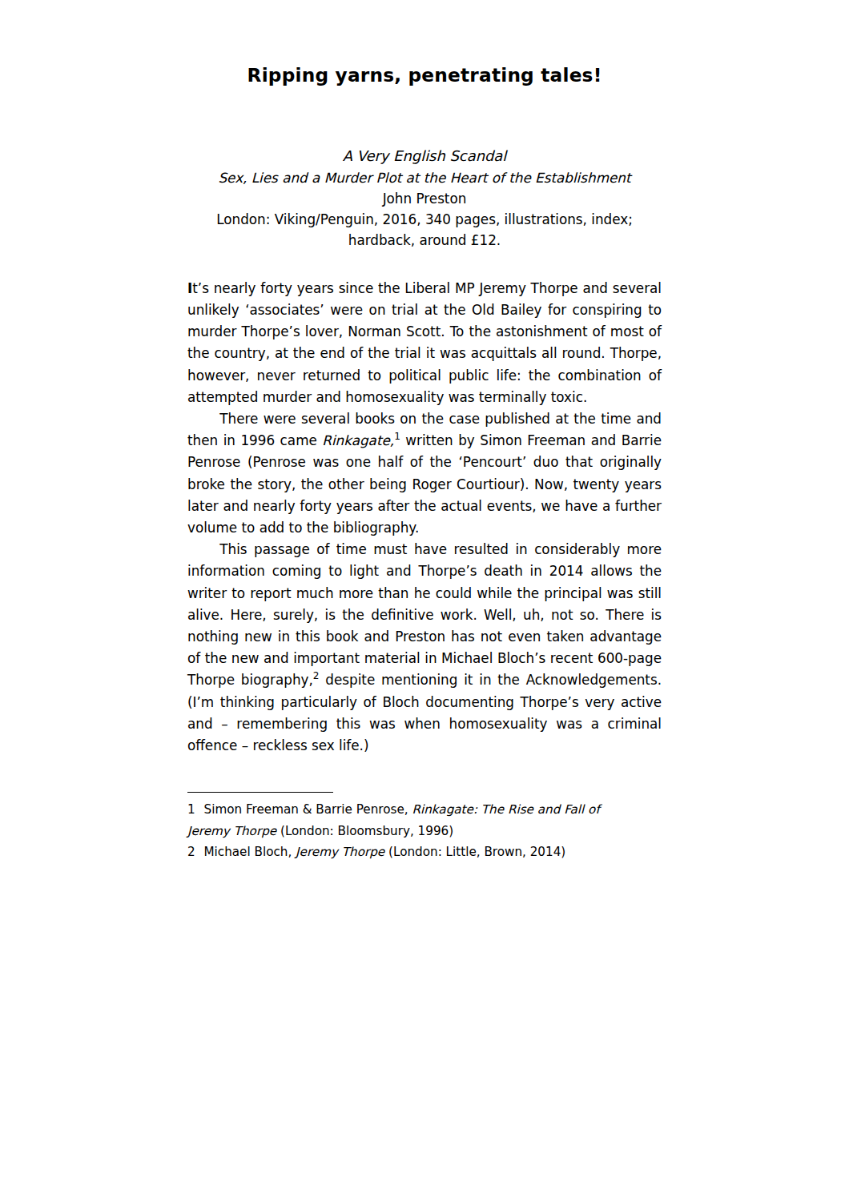Ripping yarns, penetrating tales!
A Very English Scandal Sex, Lies and a Murder Plot at the Heart of the Establishment John Preston London: Viking/Penguin, 2016, 340 pages, illustrations, index; hardback, around £12.
It’s nearly forty years since the Liberal MP Jeremy Thorpe and several unlikely ‘associates’ were on trial at the Old Bailey for conspiring to murder Thorpe’s lover, Norman Scott. To the astonishment of most of the country, at the end of the trial it was acquittals all round. Thorpe, however, never returned to political public life: the combination of attempted murder and homosexuality was terminally toxic.
There were several books on the case published at the time and then in 1996 came Rinkagate,1 written by Simon Freeman and Barrie Penrose (Penrose was one half of the ‘Pencourt’ duo that originally broke the story, the other being Roger Courtiour). Now, twenty years later and nearly forty years after the actual events, we have a further volume to add to the bibliography.
This passage of time must have resulted in considerably more information coming to light and Thorpe’s death in 2014 allows the writer to report much more than he could while the principal was still alive. Here, surely, is the definitive work. Well, uh, not so. There is nothing new in this book and Preston has not even taken advantage of the new and important material in Michael Bloch’s recent 600-page Thorpe biography,2 despite mentioning it in the Acknowledgements. (I’m thinking particularly of Bloch documenting Thorpe’s very active and – remembering this was when homosexuality was a criminal offence – reckless sex life.)
1 Simon Freeman & Barrie Penrose, Rinkagate: The Rise and Fall of
Jeremy Thorpe (London: Bloomsbury, 1996)
2 Michael Bloch, Jeremy Thorpe (London: Little, Brown, 2014)